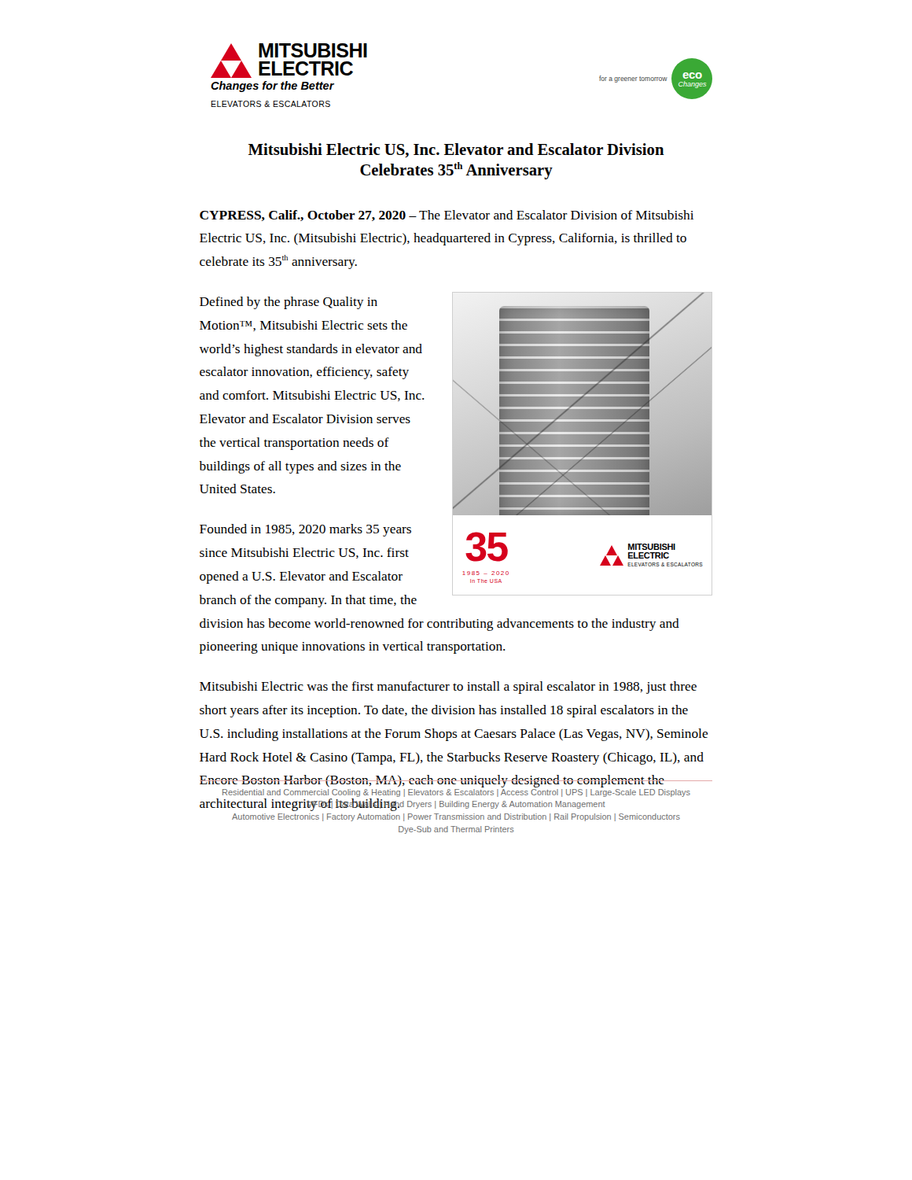MITSUBISHI ELECTRIC
Changes for the Better
ELEVATORS & ESCALATORS
for a greener tomorrow
eco Changes
Mitsubishi Electric US, Inc. Elevator and Escalator Division
Celebrates 35th Anniversary
CYPRESS, Calif., October 27, 2020 – The Elevator and Escalator Division of Mitsubishi Electric US, Inc. (Mitsubishi Electric), headquartered in Cypress, California, is thrilled to celebrate its 35th anniversary.
35
1985 – 2020
In The USA
MITSUBISHI ELECTRIC ELEVATORS & ESCALATORS
Defined by the phrase Quality in Motion™, Mitsubishi Electric sets the world’s highest standards in elevator and escalator innovation, efficiency, safety and comfort. Mitsubishi Electric US, Inc. Elevator and Escalator Division serves the vertical transportation needs of buildings of all types and sizes in the United States.
Founded in 1985, 2020 marks 35 years since Mitsubishi Electric US, Inc. first opened a U.S. Elevator and Escalator branch of the company. In that time, the division has become world-renowned for contributing advancements to the industry and pioneering unique innovations in vertical transportation.
Mitsubishi Electric was the first manufacturer to install a spiral escalator in 1988, just three short years after its inception. To date, the division has installed 18 spiral escalators in the U.S. including installations at the Forum Shops at Caesars Palace (Las Vegas, NV), Seminole Hard Rock Hotel & Casino (Tampa, FL), the Starbucks Reserve Roastery (Chicago, IL), and Encore Boston Harbor (Boston, MA), each one uniquely designed to complement the architectural integrity of its building.
Residential and Commercial Cooling & Heating | Elevators & Escalators | Access Control | UPS | Large-Scale LED Displays
VFDs | Data Walls | Hand Dryers | Building Energy & Automation Management
Automotive Electronics | Factory Automation | Power Transmission and Distribution | Rail Propulsion | Semiconductors
Dye-Sub and Thermal Printers